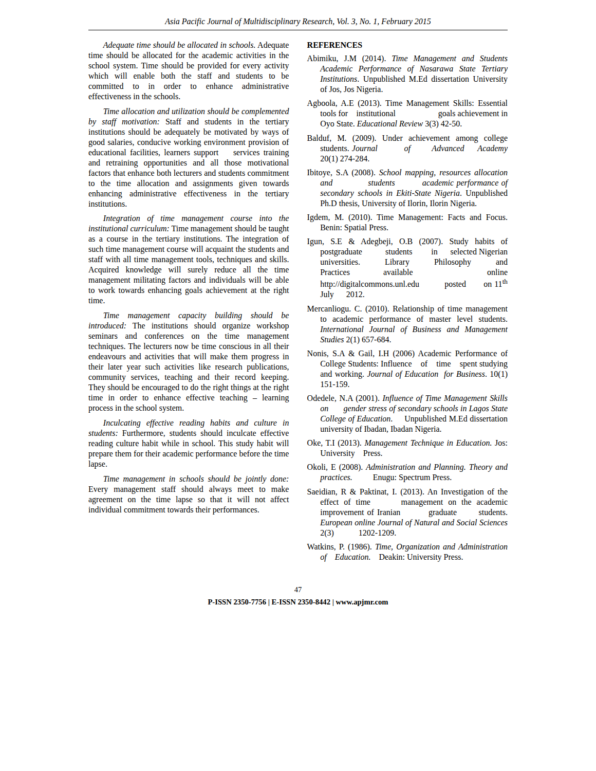Asia Pacific Journal of Multidisciplinary Research, Vol. 3, No. 1, February 2015
Adequate time should be allocated in schools. Adequate time should be allocated for the academic activities in the school system. Time should be provided for every activity which will enable both the staff and students to be committed to in order to enhance administrative effectiveness in the schools.
Time allocation and utilization should be complemented by staff motivation: Staff and students in the tertiary institutions should be adequately be motivated by ways of good salaries, conducive working environment provision of educational facilities, learners support services training and retraining opportunities and all those motivational factors that enhance both lecturers and students commitment to the time allocation and assignments given towards enhancing administrative effectiveness in the tertiary institutions.
Integration of time management course into the institutional curriculum: Time management should be taught as a course in the tertiary institutions. The integration of such time management course will acquaint the students and staff with all time management tools, techniques and skills. Acquired knowledge will surely reduce all the time management militating factors and individuals will be able to work towards enhancing goals achievement at the right time.
Time management capacity building should be introduced: The institutions should organize workshop seminars and conferences on the time management techniques. The lecturers now be time conscious in all their endeavours and activities that will make them progress in their later year such activities like research publications, community services, teaching and their record keeping. They should be encouraged to do the right things at the right time in order to enhance effective teaching – learning process in the school system.
Inculcating effective reading habits and culture in students: Furthermore, students should inculcate effective reading culture habit while in school. This study habit will prepare them for their academic performance before the time lapse.
Time management in schools should be jointly done: Every management staff should always meet to make agreement on the time lapse so that it will not affect individual commitment towards their performances.
REFERENCES
Abimiku, J.M (2014). Time Management and Students Academic Performance of Nasarawa State Tertiary Institutions. Unpublished M.Ed dissertation University of Jos, Jos Nigeria.
Agboola, A.E (2013). Time Management Skills: Essential tools for institutional goals achievement in Oyo State. Educational Review 3(3) 42-50.
Balduf, M. (2009). Under achievement among college students. Journal of Advanced Academy 20(1) 274-284.
Ibitoye, S.A (2008). School mapping, resources allocation and students academic performance of secondary schools in Ekiti-State Nigeria. Unpublished Ph.D thesis, University of Ilorin, Ilorin Nigeria.
Igdem, M. (2010). Time Management: Facts and Focus. Benin: Spatial Press.
Igun, S.E & Adegbeji, O.B (2007). Study habits of postgraduate students in selected Nigerian universities. Library Philosophy and Practices available online http://digitalcommons.unl.edu posted on 11th July 2012.
Mercanliogu. C. (2010). Relationship of time management to academic performance of master level students. International Journal of Business and Management Studies 2(1) 657-684.
Nonis, S.A & Gail, I.H (2006) Academic Performance of College Students: Influence of time spent studying and working. Journal of Education for Business. 10(1) 151-159.
Odedele, N.A (2001). Influence of Time Management Skills on gender stress of secondary schools in Lagos State College of Education. Unpublished M.Ed dissertation university of Ibadan, Ibadan Nigeria.
Oke, T.I (2013). Management Technique in Education. Jos: University Press.
Okoli, E (2008). Administration and Planning. Theory and practices. Enugu: Spectrum Press.
Saeidian, R & Paktinat, I. (2013). An Investigation of the effect of time management on the academic improvement of Iranian graduate students. European online Journal of Natural and Social Sciences 2(3) 1202-1209.
Watkins, P. (1986). Time, Organization and Administration of Education. Deakin: University Press.
47
P-ISSN 2350-7756 | E-ISSN 2350-8442 | www.apjmr.com